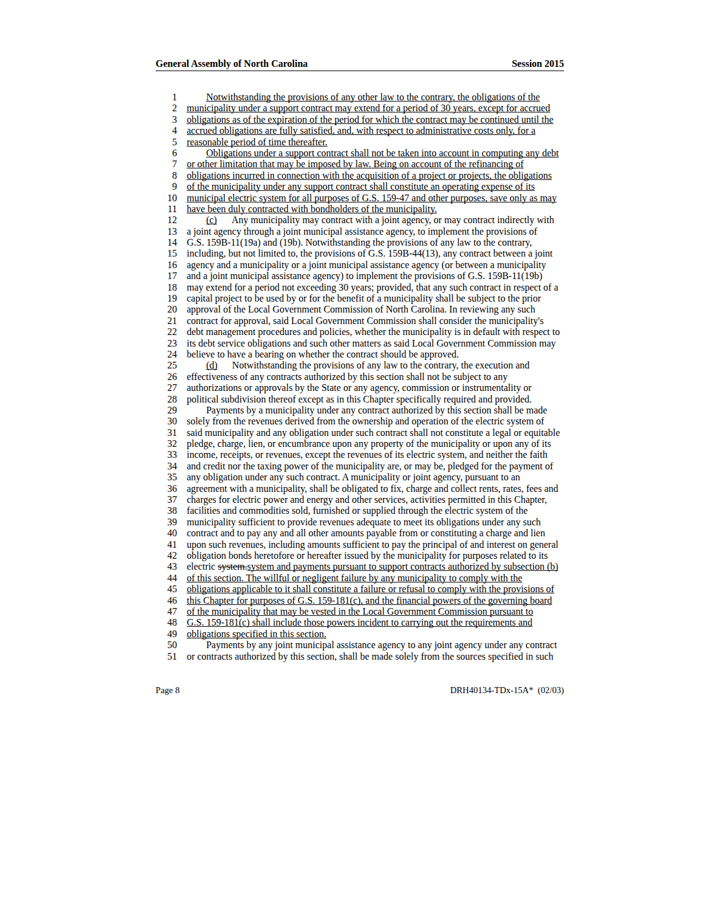General Assembly of North Carolina
Session 2015
Notwithstanding the provisions of any other law to the contrary, the obligations of the
municipality under a support contract may extend for a period of 30 years, except for accrued
obligations as of the expiration of the period for which the contract may be continued until the
accrued obligations are fully satisfied, and, with respect to administrative costs only, for a
reasonable period of time thereafter.
Obligations under a support contract shall not be taken into account in computing any debt
or other limitation that may be imposed by law. Being on account of the refinancing of
obligations incurred in connection with the acquisition of a project or projects, the obligations
of the municipality under any support contract shall constitute an operating expense of its
municipal electric system for all purposes of G.S. 159-47 and other purposes, save only as may
have been duly contracted with bondholders of the municipality.
(c) Any municipality may contract with a joint agency, or may contract indirectly with
a joint agency through a joint municipal assistance agency, to implement the provisions of
G.S. 159B-11(19a) and (19b). Notwithstanding the provisions of any law to the contrary,
including, but not limited to, the provisions of G.S. 159B-44(13), any contract between a joint
agency and a municipality or a joint municipal assistance agency (or between a municipality
and a joint municipal assistance agency) to implement the provisions of G.S. 159B-11(19b)
may extend for a period not exceeding 30 years; provided, that any such contract in respect of a
capital project to be used by or for the benefit of a municipality shall be subject to the prior
approval of the Local Government Commission of North Carolina. In reviewing any such
contract for approval, said Local Government Commission shall consider the municipality's
debt management procedures and policies, whether the municipality is in default with respect to
its debt service obligations and such other matters as said Local Government Commission may
believe to have a bearing on whether the contract should be approved.
(d) Notwithstanding the provisions of any law to the contrary, the execution and
effectiveness of any contracts authorized by this section shall not be subject to any
authorizations or approvals by the State or any agency, commission or instrumentality or
political subdivision thereof except as in this Chapter specifically required and provided.
Payments by a municipality under any contract authorized by this section shall be made
solely from the revenues derived from the ownership and operation of the electric system of
said municipality and any obligation under such contract shall not constitute a legal or equitable
pledge, charge, lien, or encumbrance upon any property of the municipality or upon any of its
income, receipts, or revenues, except the revenues of its electric system, and neither the faith
and credit nor the taxing power of the municipality are, or may be, pledged for the payment of
any obligation under any such contract. A municipality or joint agency, pursuant to an
agreement with a municipality, shall be obligated to fix, charge and collect rents, rates, fees and
charges for electric power and energy and other services, activities permitted in this Chapter,
facilities and commodities sold, furnished or supplied through the electric system of the
municipality sufficient to provide revenues adequate to meet its obligations under any such
contract and to pay any and all other amounts payable from or constituting a charge and lien
upon such revenues, including amounts sufficient to pay the principal of and interest on general
obligation bonds heretofore or hereafter issued by the municipality for purposes related to its
electric system.system and payments pursuant to support contracts authorized by subsection (b)
of this section. The willful or negligent failure by any municipality to comply with the
obligations applicable to it shall constitute a failure or refusal to comply with the provisions of
this Chapter for purposes of G.S. 159-181(c), and the financial powers of the governing board
of the municipality that may be vested in the Local Government Commission pursuant to
G.S. 159-181(c) shall include those powers incident to carrying out the requirements and
obligations specified in this section.
Payments by any joint municipal assistance agency to any joint agency under any contract
or contracts authorized by this section, shall be made solely from the sources specified in such
Page 8
DRH40134-TDx-15A* (02/03)